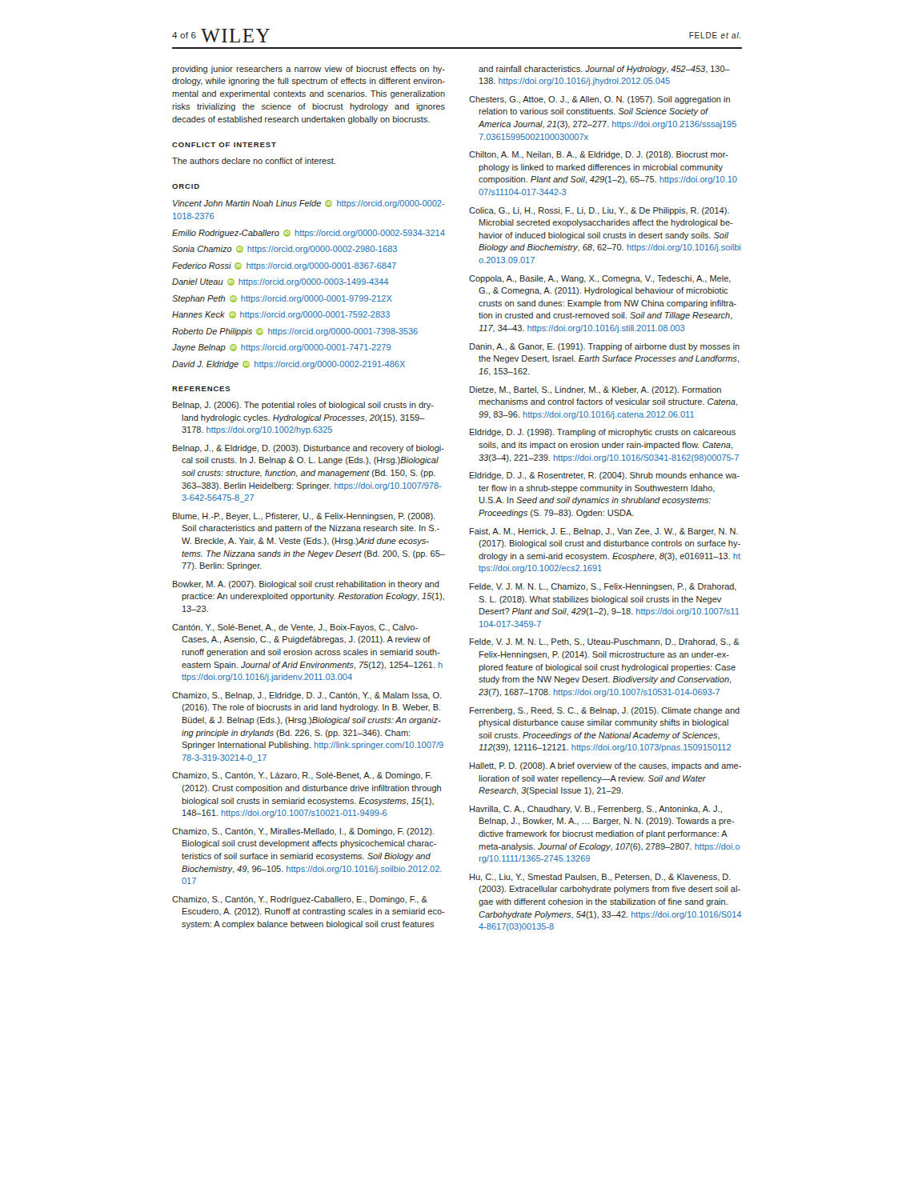4 of 6 WILEY
FELDE et al.
providing junior researchers a narrow view of biocrust effects on hydrology, while ignoring the full spectrum of effects in different environmental and experimental contexts and scenarios. This generalization risks trivializing the science of biocrust hydrology and ignores decades of established research undertaken globally on biocrusts.
Conflict of Interest
The authors declare no conflict of interest.
ORCID
Vincent John Martin Noah Linus Felde https://orcid.org/0000-0002-1018-2376
Emilio Rodriguez-Caballero https://orcid.org/0000-0002-5934-3214
Sonia Chamizo https://orcid.org/0000-0002-2980-1683
Federico Rossi https://orcid.org/0000-0001-8367-6847
Daniel Uteau https://orcid.org/0000-0003-1499-4344
Stephan Peth https://orcid.org/0000-0001-9799-212X
Hannes Keck https://orcid.org/0000-0001-7592-2833
Roberto De Philippis https://orcid.org/0000-0001-7398-3536
Jayne Belnap https://orcid.org/0000-0001-7471-2279
David J. Eldridge https://orcid.org/0000-0002-2191-486X
References
Belnap, J. (2006). The potential roles of biological soil crusts in dryland hydrologic cycles. Hydrological Processes, 20(15), 3159–3178. https://doi.org/10.1002/hyp.6325
Belnap, J., & Eldridge, D. (2003). Disturbance and recovery of biological soil crusts. In J. Belnap & O. L. Lange (Eds.), (Hrsg.)Biological soil crusts: structure, function, and management (Bd. 150, S. (pp. 363–383). Berlin Heidelberg: Springer. https://doi.org/10.1007/978-3-642-56475-8_27
Blume, H.-P., Beyer, L., Pfisterer, U., & Felix-Henningsen, P. (2008). Soil characteristics and pattern of the Nizzana research site. In S.-W. Breckle, A. Yair, & M. Veste (Eds.), (Hrsg.)Arid dune ecosystems. The Nizzana sands in the Negev Desert (Bd. 200, S. (pp. 65–77). Berlin: Springer.
Bowker, M. A. (2007). Biological soil crust rehabilitation in theory and practice: An underexploited opportunity. Restoration Ecology, 15(1), 13–23.
Cantón, Y., Solé-Benet, A., de Vente, J., Boix-Fayos, C., Calvo-Cases, A., Asensio, C., & Puigdefábregas, J. (2011). A review of runoff generation and soil erosion across scales in semiarid south-eastern Spain. Journal of Arid Environments, 75(12), 1254–1261. https://doi.org/10.1016/j.jaridenv.2011.03.004
Chamizo, S., Belnap, J., Eldridge, D. J., Cantón, Y., & Malam Issa, O. (2016). The role of biocrusts in arid land hydrology. In B. Weber, B. Büdel, & J. Belnap (Eds.), (Hrsg.)Biological soil crusts: An organizing principle in drylands (Bd. 226, S. (pp. 321–346). Cham: Springer International Publishing. http://link.springer.com/10.1007/978-3-319-30214-0_17
Chamizo, S., Cantón, Y., Lázaro, R., Solé-Benet, A., & Domingo, F. (2012). Crust composition and disturbance drive infiltration through biological soil crusts in semiarid ecosystems. Ecosystems, 15(1), 148–161. https://doi.org/10.1007/s10021-011-9499-6
Chamizo, S., Cantón, Y., Miralles-Mellado, I., & Domingo, F. (2012). Biological soil crust development affects physicochemical characteristics of soil surface in semiarid ecosystems. Soil Biology and Biochemistry, 49, 96–105. https://doi.org/10.1016/j.soilbio.2012.02.017
Chamizo, S., Cantón, Y., Rodríguez-Caballero, E., Domingo, F., & Escudero, A. (2012). Runoff at contrasting scales in a semiarid ecosystem: A complex balance between biological soil crust features and rainfall characteristics. Journal of Hydrology, 452–453, 130–138. https://doi.org/10.1016/j.jhydrol.2012.05.045
Chesters, G., Attoe, O. J., & Allen, O. N. (1957). Soil aggregation in relation to various soil constituents. Soil Science Society of America Journal, 21(3), 272–277. https://doi.org/10.2136/sssaj1957.03615995002100030007x
Chilton, A. M., Neilan, B. A., & Eldridge, D. J. (2018). Biocrust morphology is linked to marked differences in microbial community composition. Plant and Soil, 429(1–2), 65–75. https://doi.org/10.1007/s11104-017-3442-3
Colica, G., Li, H., Rossi, F., Li, D., Liu, Y., & De Philippis, R. (2014). Microbial secreted exopolysaccharides affect the hydrological behavior of induced biological soil crusts in desert sandy soils. Soil Biology and Biochemistry, 68, 62–70. https://doi.org/10.1016/j.soilbio.2013.09.017
Coppola, A., Basile, A., Wang, X., Comegna, V., Tedeschi, A., Mele, G., & Comegna, A. (2011). Hydrological behaviour of microbiotic crusts on sand dunes: Example from NW China comparing infiltration in crusted and crust-removed soil. Soil and Tillage Research, 117, 34–43. https://doi.org/10.1016/j.still.2011.08.003
Danin, A., & Ganor, E. (1991). Trapping of airborne dust by mosses in the Negev Desert, Israel. Earth Surface Processes and Landforms, 16, 153–162.
Dietze, M., Bartel, S., Lindner, M., & Kleber, A. (2012). Formation mechanisms and control factors of vesicular soil structure. Catena, 99, 83–96. https://doi.org/10.1016/j.catena.2012.06.011
Eldridge, D. J. (1998). Trampling of microphytic crusts on calcareous soils, and its impact on erosion under rain-impacted flow. Catena, 33(3–4), 221–239. https://doi.org/10.1016/S0341-8162(98)00075-7
Eldridge, D. J., & Rosentreter, R. (2004). Shrub mounds enhance water flow in a shrub-steppe community in Southwestern Idaho, U.S.A. In Seed and soil dynamics in shrubland ecosystems: Proceedings (S. 79–83). Ogden: USDA.
Faist, A. M., Herrick, J. E., Belnap, J., Van Zee, J. W., & Barger, N. N. (2017). Biological soil crust and disturbance controls on surface hydrology in a semi-arid ecosystem. Ecosphere, 8(3), e016911–13. https://doi.org/10.1002/ecs2.1691
Felde, V. J. M. N. L., Chamizo, S., Felix-Henningsen, P., & Drahorad, S. L. (2018). What stabilizes biological soil crusts in the Negev Desert? Plant and Soil, 429(1–2), 9–18. https://doi.org/10.1007/s11104-017-3459-7
Felde, V. J. M. N. L., Peth, S., Uteau-Puschmann, D., Drahorad, S., & Felix-Henningsen, P. (2014). Soil microstructure as an under-explored feature of biological soil crust hydrological properties: Case study from the NW Negev Desert. Biodiversity and Conservation, 23(7), 1687–1708. https://doi.org/10.1007/s10531-014-0693-7
Ferrenberg, S., Reed, S. C., & Belnap, J. (2015). Climate change and physical disturbance cause similar community shifts in biological soil crusts. Proceedings of the National Academy of Sciences, 112(39), 12116–12121. https://doi.org/10.1073/pnas.1509150112
Hallett, P. D. (2008). A brief overview of the causes, impacts and amelioration of soil water repellency—A review. Soil and Water Research, 3(Special Issue 1), 21–29.
Havrilla, C. A., Chaudhary, V. B., Ferrenberg, S., Antoninka, A. J., Belnap, J., Bowker, M. A., … Barger, N. N. (2019). Towards a predictive framework for biocrust mediation of plant performance: A meta-analysis. Journal of Ecology, 107(6), 2789–2807. https://doi.org/10.1111/1365-2745.13269
Hu, C., Liu, Y., Smestad Paulsen, B., Petersen, D., & Klaveness, D. (2003). Extracellular carbohydrate polymers from five desert soil algae with different cohesion in the stabilization of fine sand grain. Carbohydrate Polymers, 54(1), 33–42. https://doi.org/10.1016/S0144-8617(03)00135-8